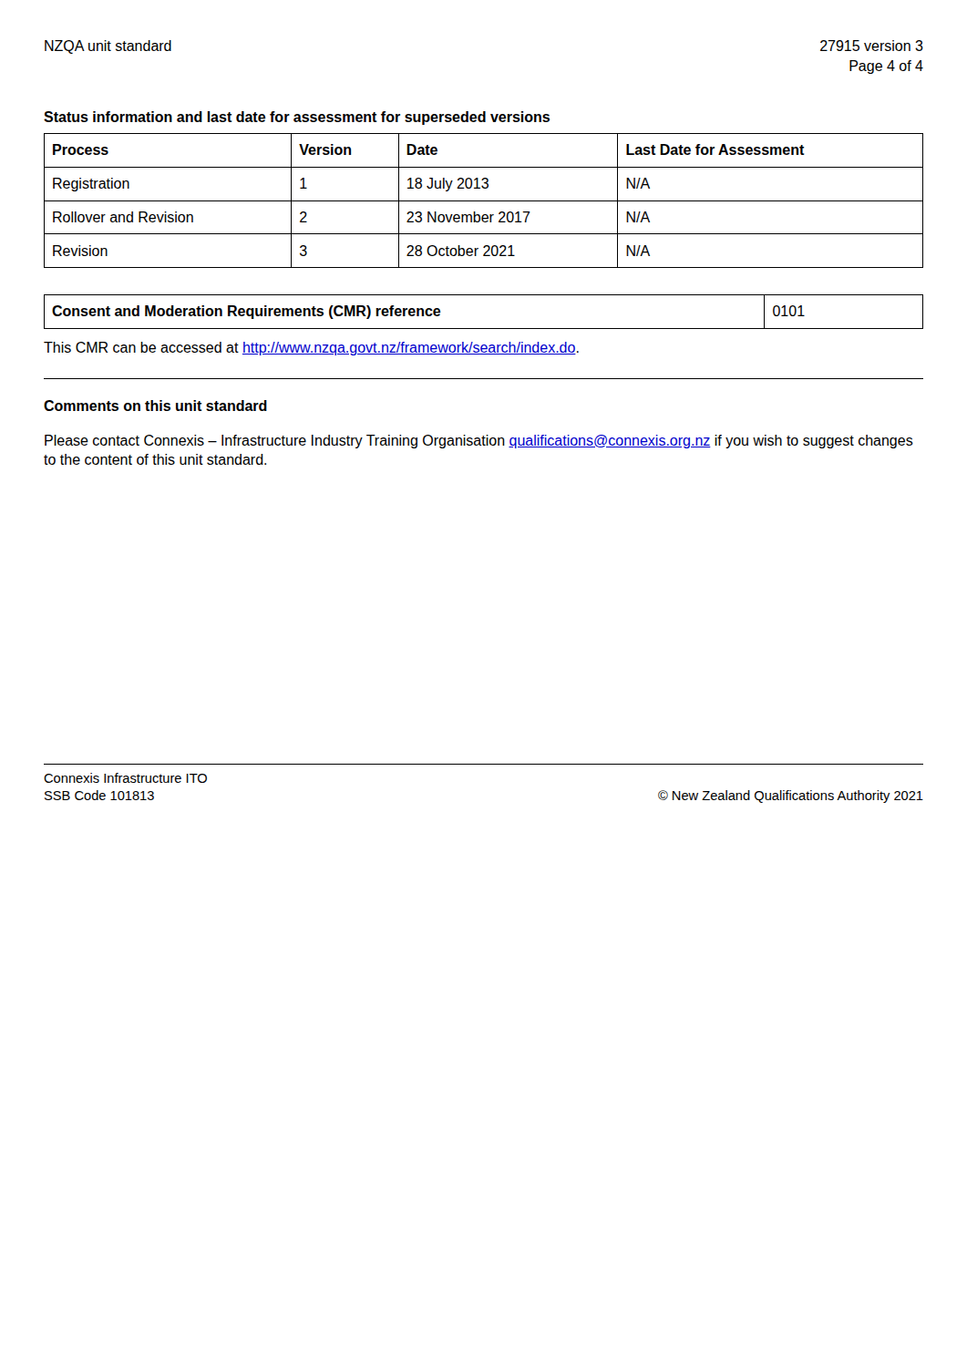NZQA unit standard
27915 version 3
Page 4 of 4
Status information and last date for assessment for superseded versions
| Process | Version | Date | Last Date for Assessment |
| --- | --- | --- | --- |
| Registration | 1 | 18 July 2013 | N/A |
| Rollover and Revision | 2 | 23 November 2017 | N/A |
| Revision | 3 | 28 October 2021 | N/A |
| Consent and Moderation Requirements (CMR) reference | 0101 |
This CMR can be accessed at http://www.nzqa.govt.nz/framework/search/index.do.
Comments on this unit standard
Please contact Connexis – Infrastructure Industry Training Organisation qualifications@connexis.org.nz if you wish to suggest changes to the content of this unit standard.
Connexis Infrastructure ITO
SSB Code 101813
© New Zealand Qualifications Authority 2021